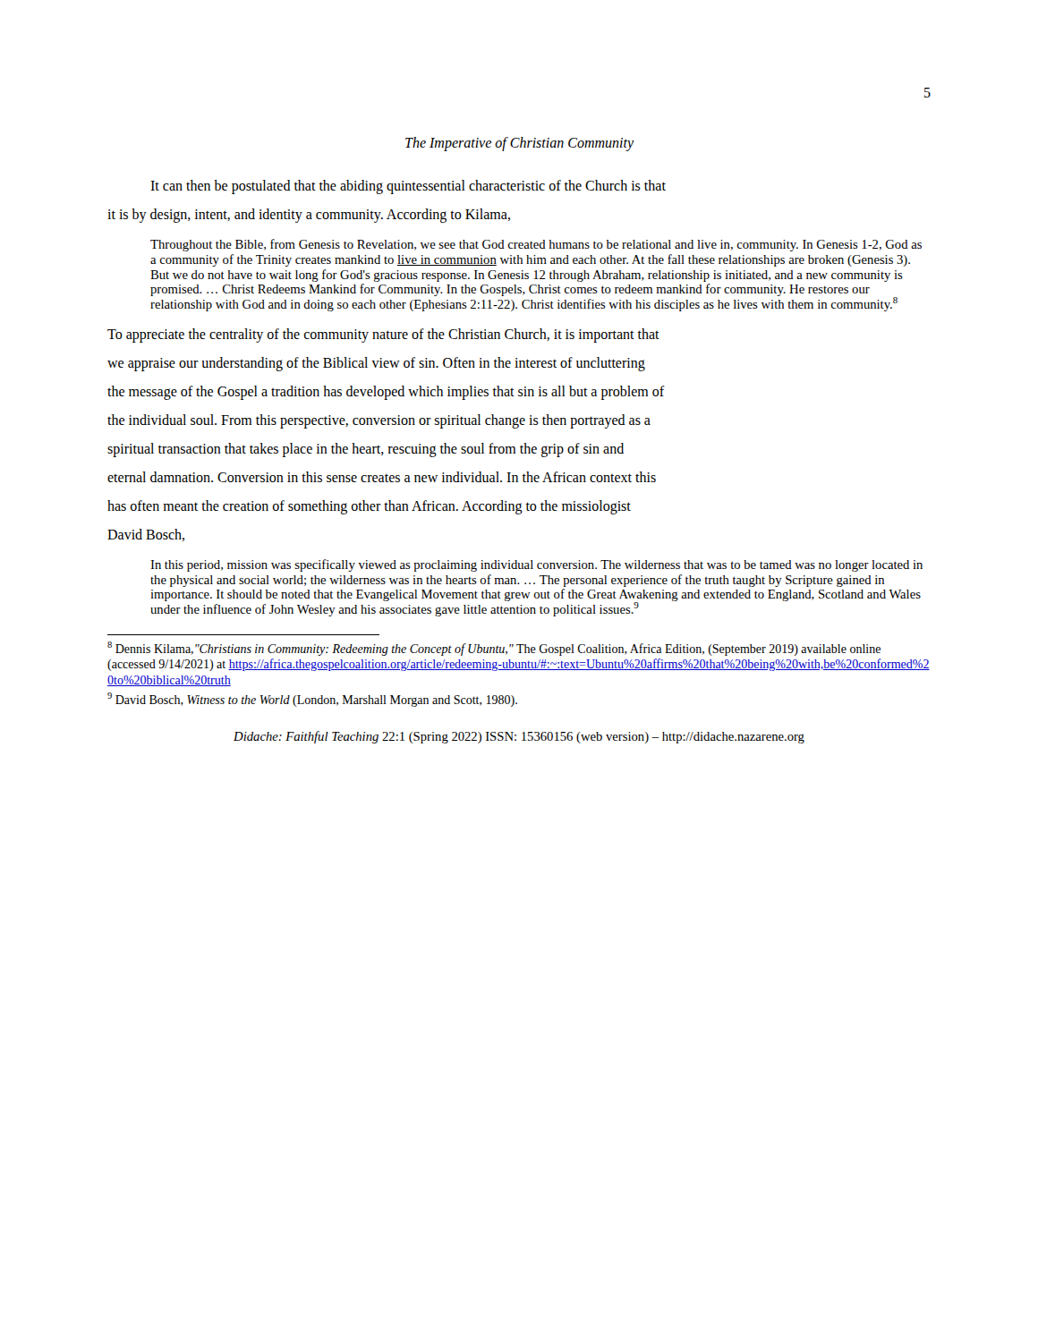5
The Imperative of Christian Community
It can then be postulated that the abiding quintessential characteristic of the Church is that
it is by design, intent, and identity a community. According to Kilama,
Throughout the Bible, from Genesis to Revelation, we see that God created humans to be relational and live in, community. In Genesis 1-2, God as a community of the Trinity creates mankind to live in communion with him and each other. At the fall these relationships are broken (Genesis 3). But we do not have to wait long for God's gracious response. In Genesis 12 through Abraham, relationship is initiated, and a new community is promised. … Christ Redeems Mankind for Community. In the Gospels, Christ comes to redeem mankind for community. He restores our relationship with God and in doing so each other (Ephesians 2:11-22). Christ identifies with his disciples as he lives with them in community.8
To appreciate the centrality of the community nature of the Christian Church, it is important that
we appraise our understanding of the Biblical view of sin. Often in the interest of uncluttering
the message of the Gospel a tradition has developed which implies that sin is all but a problem of
the individual soul. From this perspective, conversion or spiritual change is then portrayed as a
spiritual transaction that takes place in the heart, rescuing the soul from the grip of sin and
eternal damnation. Conversion in this sense creates a new individual. In the African context this
has often meant the creation of something other than African. According to the missiologist
David Bosch,
In this period, mission was specifically viewed as proclaiming individual conversion. The wilderness that was to be tamed was no longer located in the physical and social world; the wilderness was in the hearts of man. … The personal experience of the truth taught by Scripture gained in importance. It should be noted that the Evangelical Movement that grew out of the Great Awakening and extended to England, Scotland and Wales under the influence of John Wesley and his associates gave little attention to political issues.9
8 Dennis Kilama,"Christians in Community: Redeeming the Concept of Ubuntu," The Gospel Coalition, Africa Edition, (September 2019) available online (accessed 9/14/2021) at https://africa.thegospelcoalition.org/article/redeeming-ubuntu/#:~:text=Ubuntu%20affirms%20that%20being%20with,be%20conformed%20to%20biblical%20truth
9 David Bosch, Witness to the World (London, Marshall Morgan and Scott, 1980).
Didache: Faithful Teaching 22:1 (Spring 2022) ISSN: 15360156 (web version) – http://didache.nazarene.org